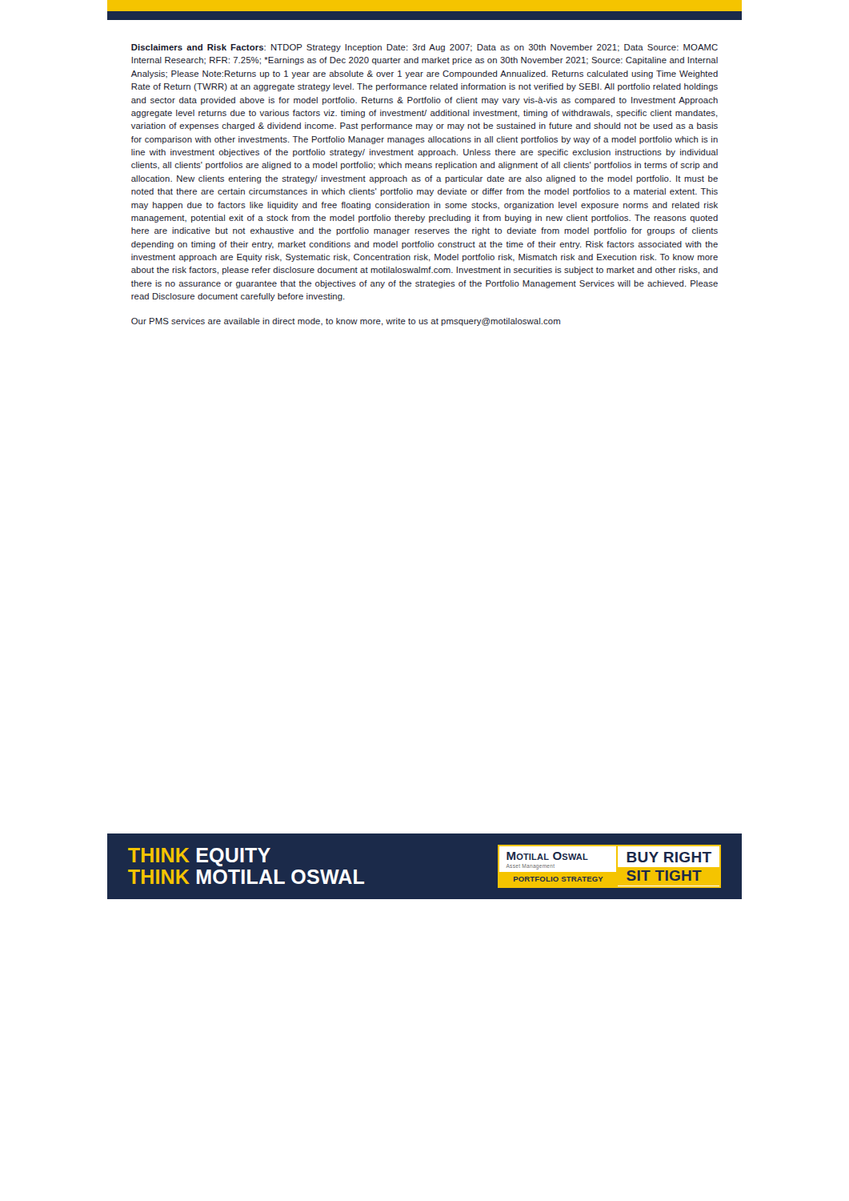Disclaimers and Risk Factors: NTDOP Strategy Inception Date: 3rd Aug 2007; Data as on 30th November 2021; Data Source: MOAMC Internal Research; RFR: 7.25%; *Earnings as of Dec 2020 quarter and market price as on 30th November 2021; Source: Capitaline and Internal Analysis; Please Note:Returns up to 1 year are absolute & over 1 year are Compounded Annualized. Returns calculated using Time Weighted Rate of Return (TWRR) at an aggregate strategy level. The performance related information is not verified by SEBI. All portfolio related holdings and sector data provided above is for model portfolio. Returns & Portfolio of client may vary vis-à-vis as compared to Investment Approach aggregate level returns due to various factors viz. timing of investment/ additional investment, timing of withdrawals, specific client mandates, variation of expenses charged & dividend income. Past performance may or may not be sustained in future and should not be used as a basis for comparison with other investments. The Portfolio Manager manages allocations in all client portfolios by way of a model portfolio which is in line with investment objectives of the portfolio strategy/ investment approach. Unless there are specific exclusion instructions by individual clients, all clients' portfolios are aligned to a model portfolio; which means replication and alignment of all clients' portfolios in terms of scrip and allocation. New clients entering the strategy/ investment approach as of a particular date are also aligned to the model portfolio. It must be noted that there are certain circumstances in which clients' portfolio may deviate or differ from the model portfolios to a material extent. This may happen due to factors like liquidity and free floating consideration in some stocks, organization level exposure norms and related risk management, potential exit of a stock from the model portfolio thereby precluding it from buying in new client portfolios. The reasons quoted here are indicative but not exhaustive and the portfolio manager reserves the right to deviate from model portfolio for groups of clients depending on timing of their entry, market conditions and model portfolio construct at the time of their entry. Risk factors associated with the investment approach are Equity risk, Systematic risk, Concentration risk, Model portfolio risk, Mismatch risk and Execution risk. To know more about the risk factors, please refer disclosure document at motilaloswalmf.com. Investment in securities is subject to market and other risks, and there is no assurance or guarantee that the objectives of any of the strategies of the Portfolio Management Services will be achieved. Please read Disclosure document carefully before investing.
Our PMS services are available in direct mode, to know more, write to us at pmsquery@motilaloswal.com
THINK EQUITY
THINK MOTILAL OSWAL
MOTILAL OSWAL
Asset Management
PORTFOLIO STRATEGY
BUY RIGHT
SIT TIGHT